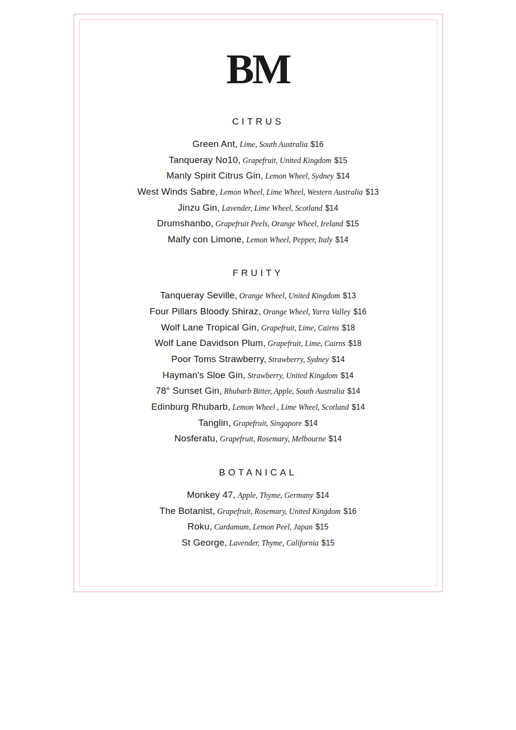BM
Citrus
Green Ant, Lime, South Australia $16
Tanqueray No10, Grapefruit, United Kingdom $15
Manly Spirit Citrus Gin, Lemon Wheel, Sydney $14
West Winds Sabre, Lemon Wheel, Lime Wheel, Western Australia $13
Jinzu Gin, Lavender, Lime Wheel, Scotland $14
Drumshanbo, Grapefruit Peels, Orange Wheel, Ireland $15
Malfy con Limone, Lemon Wheel, Pepper, Italy $14
Fruity
Tanqueray Seville, Orange Wheel, United Kingdom $13
Four Pillars Bloody Shiraz, Orange Wheel, Yarra Valley $16
Wolf Lane Tropical Gin, Grapefruit, Lime, Cairns $18
Wolf Lane Davidson Plum, Grapefruit, Lime, Cairns $18
Poor Toms Strawberry, Strawberry, Sydney $14
Hayman's Sloe Gin, Strawberry, United Kingdom $14
78° Sunset Gin, Rhubarb Bitter, Apple, South Australia $14
Edinburg Rhubarb, Lemon Wheel , Lime Wheel, Scotland $14
Tanglin, Grapefruit, Singapore $14
Nosferatu, Grapefruit, Rosemary, Melbourne $14
Botanical
Monkey 47, Apple, Thyme, Germany $14
The Botanist, Grapefruit, Rosemary, United Kingdom $16
Roku, Cardamum, Lemon Peel, Japan $15
St George, Lavender, Thyme, California $15